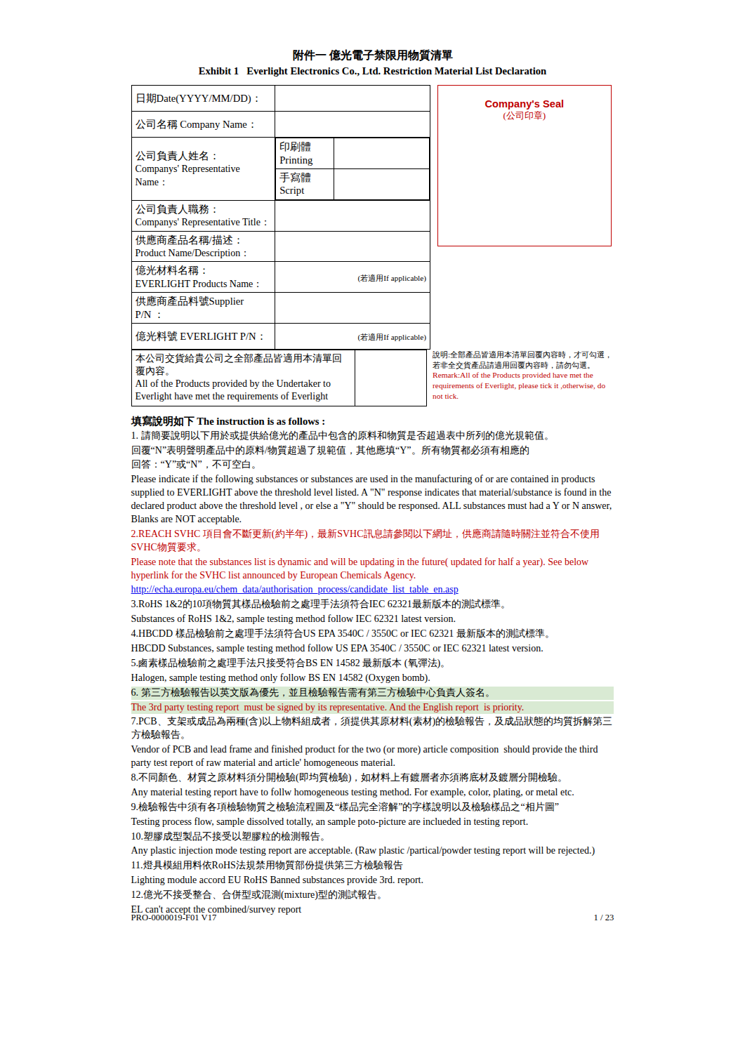附件一 億光電子禁限用物質清單
Exhibit 1 Everlight Electronics Co., Ltd. Restriction Material List Declaration
| 日期Date(YYYY/MM/DD)： | |
| 公司名稱 Company Name： | |
| 公司負責人姓名： Companys' Representative Name： | / 印刷體Printing / / / 手寫體Script / / |
| 公司負責人職務： Companys' Representative Title： | |
| 供應商產品名稱/描述： Product Name/Description： | |
| 億光材料名稱： EVERLIGHT Products Name： | (若適用If applicable) |
| 供應商產品料號Supplier P/N ： | |
| 億光料號 EVERLIGHT P/N： | (若適用If applicable) |
Company's Seal
(公司印章)
| 本公司交貨給貴公司之全部產品皆適用本清單回覆內容。 All of the Products provided by the Undertaker to Everlight have met the requirements of Everlight | |
說明:全部產品皆適用本清單回覆內容時，才可勾選，
若非全交貨產品請適用回覆內容時，請勿勾選。
Remark:All of the Products provided have met the requirements of Everlight, please tick it ,otherwise, do not tick.
填寫說明如下 The instruction is as follows :
1. 請簡要說明以下用於或提供給億光的產品中包含的原料和物質是否超過表中所列的億光規範值。
回覆“N”表明聲明產品中的原料/物質超過了規範值，其他應填“Y”。所有物質都必須有相應的
回答：“Y”或“N”，不可空白。
Please indicate if the following substances or substances are used in the manufacturing of or are contained in products supplied to EVERLIGHT above the threshold level listed. A "N" response indicates that material/substance is found in the declared product above the threshold level , or else a "Y" should be responsed. ALL substances must had a Y or N answer, Blanks are NOT acceptable.
2.REACH SVHC 項目會不斷更新(約半年)，最新SVHC訊息請參閱以下網址，供應商請隨時關注並符合不使用SVHC物質要求。
Please note that the substances list is dynamic and will be updating in the future( updated for half a year). See below hyperlink for the SVHC list announced by European Chemicals Agency.
http://echa.europa.eu/chem_data/authorisation_process/candidate_list_table_en.asp
3.RoHS 1&2的10項物質其樣品檢驗前之處理手法須符合IEC 62321最新版本的測試標準。
Substances of RoHS 1&2, sample testing method follow IEC 62321 latest version.
4.HBCDD 樣品檢驗前之處理手法須符合US EPA 3540C / 3550C or IEC 62321 最新版本的測試標準。
HBCDD Substances, sample testing method follow US EPA 3540C / 3550C or IEC 62321 latest version.
5.鹵素樣品檢驗前之處理手法只接受符合BS EN 14582 最新版本 (氧彈法)。
Halogen, sample testing method only follow BS EN 14582 (Oxygen bomb).
6. 第三方檢驗報告以英文版為優先，並且檢驗報告需有第三方檢驗中心負責人簽名。
The 3rd party testing report must be signed by its representative. And the English report is priority.
7.PCB、支架或成品為兩種(含)以上物料組成者，須提供其原材料(素材)的檢驗報告，及成品狀態的均質拆解第三方檢驗報告。
Vendor of PCB and lead frame and finished product for the two (or more) article composition should provide the third party test report of raw material and article' homogeneous material.
8.不同顏色、材質之原材料須分開檢驗(即均質檢驗)，如材料上有鍍層者亦須將底材及鍍層分開檢驗。
Any material testing report have to follw homogeneous testing method. For example, color, plating, or metal etc.
9.檢驗報告中須有各項檢驗物質之檢驗流程圖及“樣品完全溶解”的字樣說明以及檢驗樣品之“相片圖”
Testing process flow, sample dissolved totally, an sample poto-picture are inclueded in testing report.
10.塑膠成型製品不接受以塑膠粒的檢測報告。
Any plastic injection mode testing report are acceptable. (Raw plastic /partical/powder testing report will be rejected.)
11.燈具模組用料依RoHS法規禁用物質部份提供第三方檢驗報告
Lighting module accord EU RoHS Banned substances provide 3rd. report.
12.億光不接受整合、合併型或混測(mixture)型的測試報告。
EL can't accept the combined/survey report
PRO-0000019-F01 V17
1 / 23